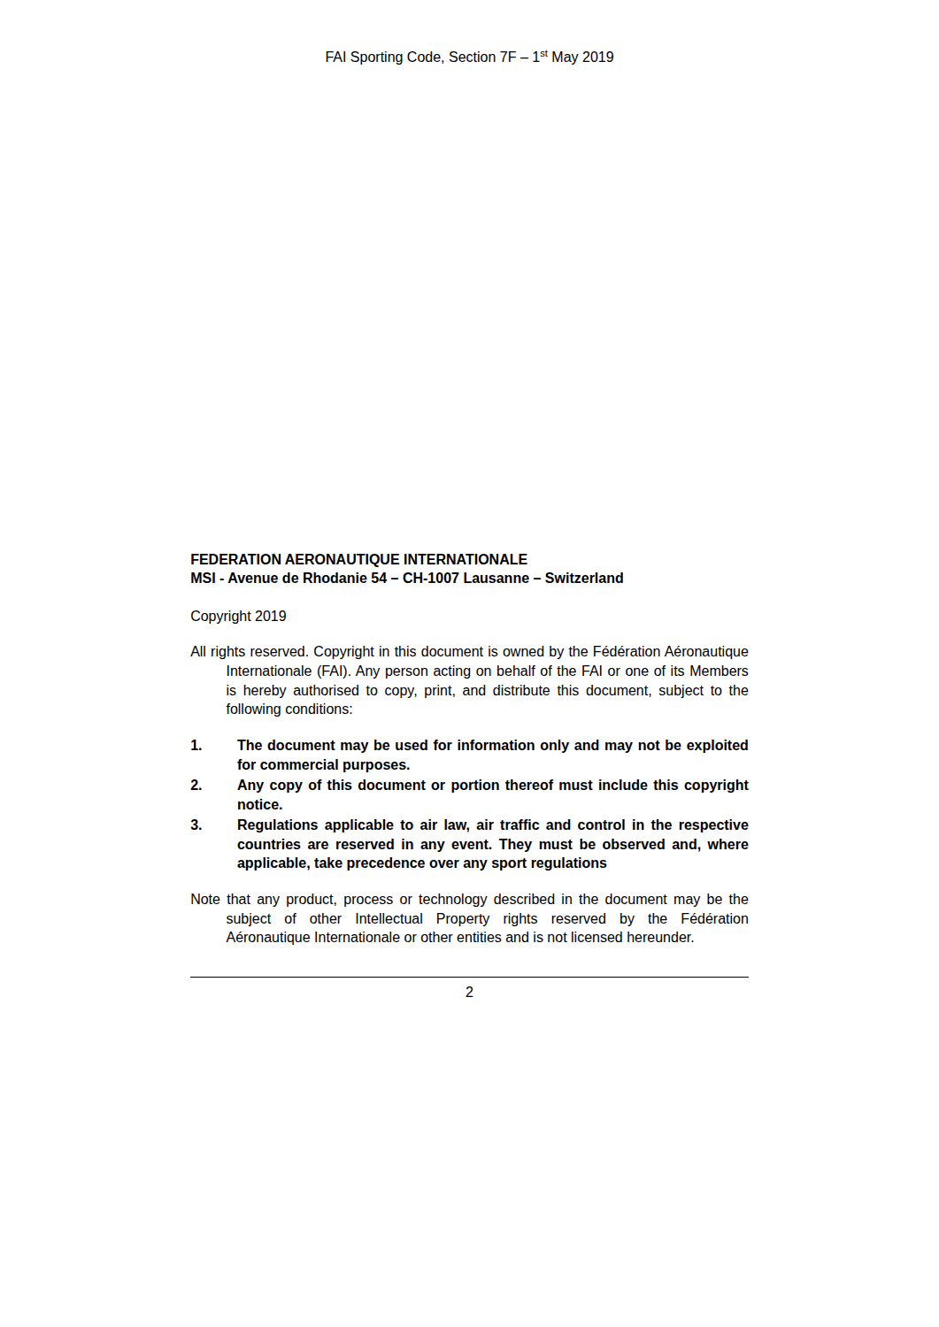FAI Sporting Code, Section 7F – 1st May 2019
FEDERATION AERONAUTIQUE INTERNATIONALE
MSI - Avenue de Rhodanie 54 – CH-1007 Lausanne – Switzerland
Copyright 2019
All rights reserved. Copyright in this document is owned by the Fédération Aéronautique Internationale (FAI). Any person acting on behalf of the FAI or one of its Members is hereby authorised to copy, print, and distribute this document, subject to the following conditions:
1. The document may be used for information only and may not be exploited for commercial purposes.
2. Any copy of this document or portion thereof must include this copyright notice.
3. Regulations applicable to air law, air traffic and control in the respective countries are reserved in any event. They must be observed and, where applicable, take precedence over any sport regulations
Note that any product, process or technology described in the document may be the subject of other Intellectual Property rights reserved by the Fédération Aéronautique Internationale or other entities and is not licensed hereunder.
2